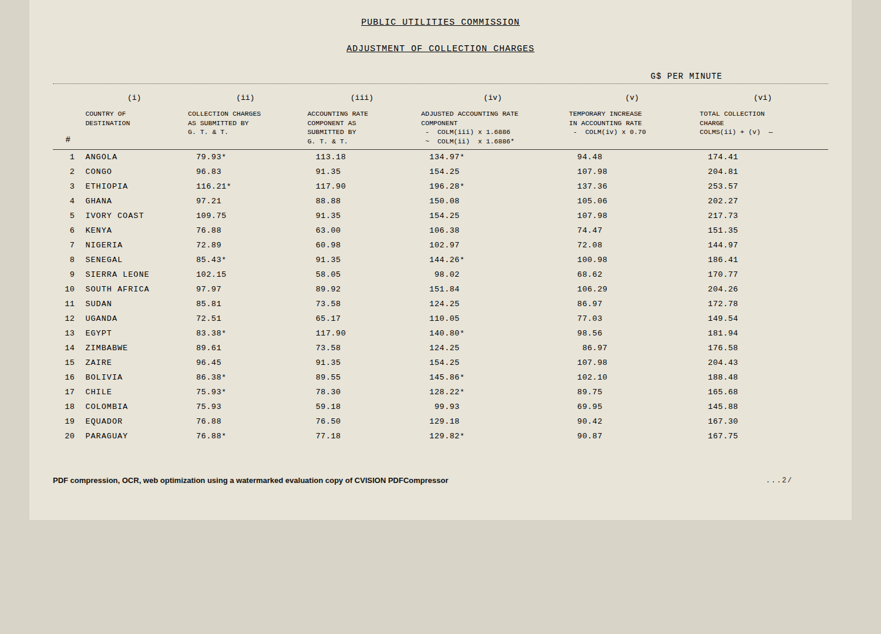PUBLIC UTILITIES COMMISSION
ADJUSTMENT OF COLLECTION CHARGES
G$ PER MINUTE
| | (i) | (ii) | (iii) | (iv) | (v) | (vi) |
| --- | --- | --- | --- | --- | --- | --- |
| # | COUNTRY OF DESTINATION | COLLECTION CHARGES AS SUBMITTED BY G. T. & T. | ACCOUNTING RATE COMPONENT AS SUBMITTED BY G. T. & T. | ADJUSTED ACCOUNTING RATE COMPONENT - COLM(iii) x 1.6886 ~ COLM(ii) x 1.6886* | TEMPORARY INCREASE IN ACCOUNTING RATE - COLM(iv) x 0.70 | TOTAL COLLECTION CHARGE COLMS(ii) + (v) — |
| 1 | ANGOLA | 79.93* | 113.18 | 134.97* | 94.48 | 174.41 |
| 2 | CONGO | 96.83 | 91.35 | 154.25 | 107.98 | 204.81 |
| 3 | ETHIOPIA | 116.21* | 117.90 | 196.28* | 137.36 | 253.57 |
| 4 | GHANA | 97.21 | 88.88 | 150.08 | 105.06 | 202.27 |
| 5 | IVORY COAST | 109.75 | 91.35 | 154.25 | 107.98 | 217.73 |
| 6 | KENYA | 76.88 | 63.00 | 106.38 | 74.47 | 151.35 |
| 7 | NIGERIA | 72.89 | 60.98 | 102.97 | 72.08 | 144.97 |
| 8 | SENEGAL | 85.43* | 91.35 | 144.26* | 100.98 | 186.41 |
| 9 | SIERRA LEONE | 102.15 | 58.05 | 98.02 | 68.62 | 170.77 |
| 10 | SOUTH AFRICA | 97.97 | 89.92 | 151.84 | 106.29 | 204.26 |
| 11 | SUDAN | 85.81 | 73.58 | 124.25 | 86.97 | 172.78 |
| 12 | UGANDA | 72.51 | 65.17 | 110.05 | 77.03 | 149.54 |
| 13 | EGYPT | 83.38* | 117.90 | 140.80* | 98.56 | 181.94 |
| 14 | ZIMBABWE | 89.61 | 73.58 | 124.25 | 86.97 | 176.58 |
| 15 | ZAIRE | 96.45 | 91.35 | 154.25 | 107.98 | 204.43 |
| 16 | BOLIVIA | 86.38* | 89.55 | 145.86* | 102.10 | 188.48 |
| 17 | CHILE | 75.93* | 78.30 | 128.22* | 89.75 | 165.68 |
| 18 | COLOMBIA | 75.93 | 59.18 | 99.93 | 69.95 | 145.88 |
| 19 | EQUADOR | 76.88 | 76.50 | 129.18 | 90.42 | 167.30 |
| 20 | PARAGUAY | 76.88* | 77.18 | 129.82* | 90.87 | 167.75 |
PDF compression, OCR, web optimization using a watermarked evaluation copy of CVISION PDFCompressor
...2/